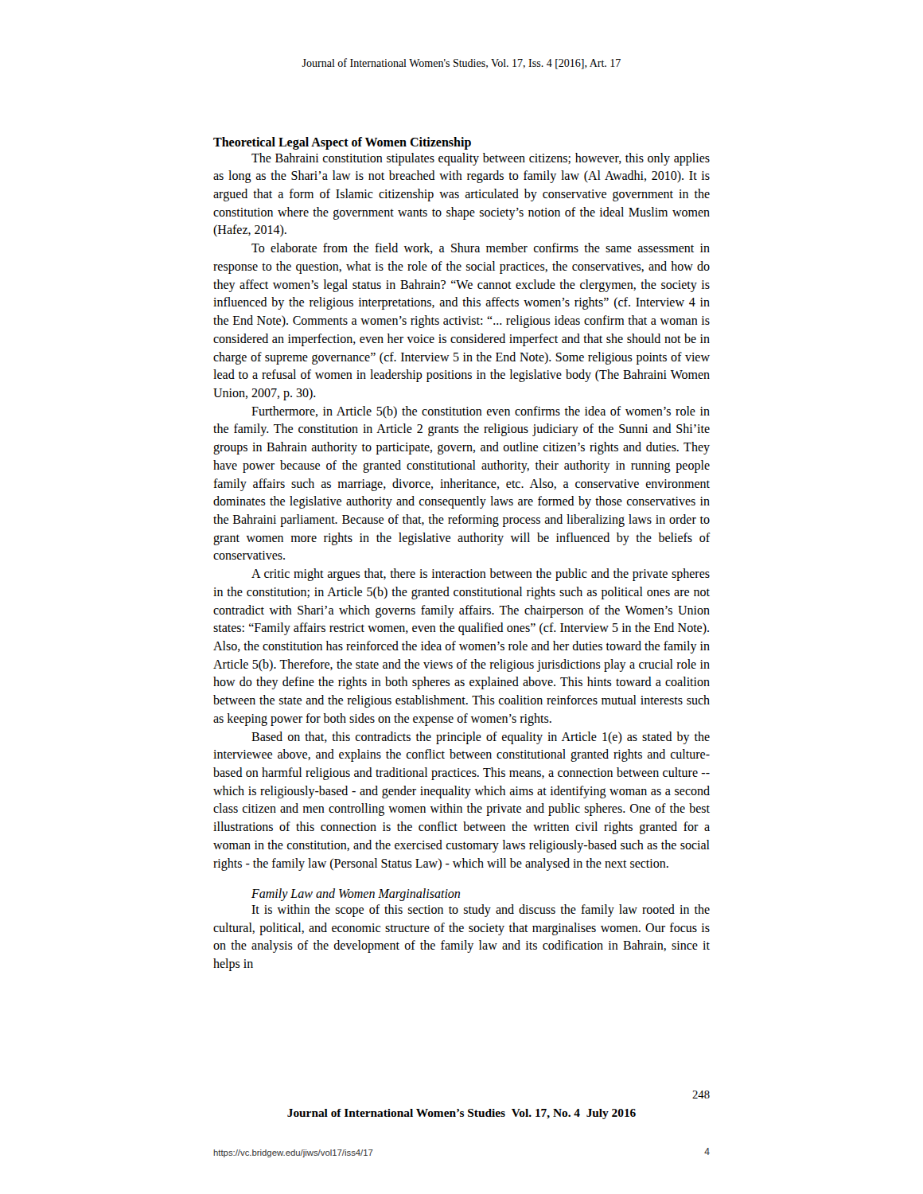Journal of International Women's Studies, Vol. 17, Iss. 4 [2016], Art. 17
Theoretical Legal Aspect of Women Citizenship
The Bahraini constitution stipulates equality between citizens; however, this only applies as long as the Shari’a law is not breached with regards to family law (Al Awadhi, 2010). It is argued that a form of Islamic citizenship was articulated by conservative government in the constitution where the government wants to shape society’s notion of the ideal Muslim women (Hafez, 2014).
To elaborate from the field work, a Shura member confirms the same assessment in response to the question, what is the role of the social practices, the conservatives, and how do they affect women’s legal status in Bahrain? “We cannot exclude the clergymen, the society is influenced by the religious interpretations, and this affects women’s rights” (cf. Interview 4 in the End Note). Comments a women’s rights activist: “... religious ideas confirm that a woman is considered an imperfection, even her voice is considered imperfect and that she should not be in charge of supreme governance” (cf. Interview 5 in the End Note). Some religious points of view lead to a refusal of women in leadership positions in the legislative body (The Bahraini Women Union, 2007, p. 30).
Furthermore, in Article 5(b) the constitution even confirms the idea of women’s role in the family. The constitution in Article 2 grants the religious judiciary of the Sunni and Shi’ite groups in Bahrain authority to participate, govern, and outline citizen’s rights and duties. They have power because of the granted constitutional authority, their authority in running people family affairs such as marriage, divorce, inheritance, etc. Also, a conservative environment dominates the legislative authority and consequently laws are formed by those conservatives in the Bahraini parliament. Because of that, the reforming process and liberalizing laws in order to grant women more rights in the legislative authority will be influenced by the beliefs of conservatives.
A critic might argues that, there is interaction between the public and the private spheres in the constitution; in Article 5(b) the granted constitutional rights such as political ones are not contradict with Shari’a which governs family affairs. The chairperson of the Women’s Union states: “Family affairs restrict women, even the qualified ones” (cf. Interview 5 in the End Note). Also, the constitution has reinforced the idea of women’s role and her duties toward the family in Article 5(b). Therefore, the state and the views of the religious jurisdictions play a crucial role in how do they define the rights in both spheres as explained above. This hints toward a coalition between the state and the religious establishment. This coalition reinforces mutual interests such as keeping power for both sides on the expense of women’s rights.
Based on that, this contradicts the principle of equality in Article 1(e) as stated by the interviewee above, and explains the conflict between constitutional granted rights and culture-based on harmful religious and traditional practices. This means, a connection between culture -- which is religiously-based - and gender inequality which aims at identifying woman as a second class citizen and men controlling women within the private and public spheres. One of the best illustrations of this connection is the conflict between the written civil rights granted for a woman in the constitution, and the exercised customary laws religiously-based such as the social rights - the family law (Personal Status Law) - which will be analysed in the next section.
Family Law and Women Marginalisation
It is within the scope of this section to study and discuss the family law rooted in the cultural, political, and economic structure of the society that marginalises women. Our focus is on the analysis of the development of the family law and its codification in Bahrain, since it helps in
248
Journal of International Women’s Studies Vol. 17, No. 4 July 2016
https://vc.bridgew.edu/jiws/vol17/iss4/17 4